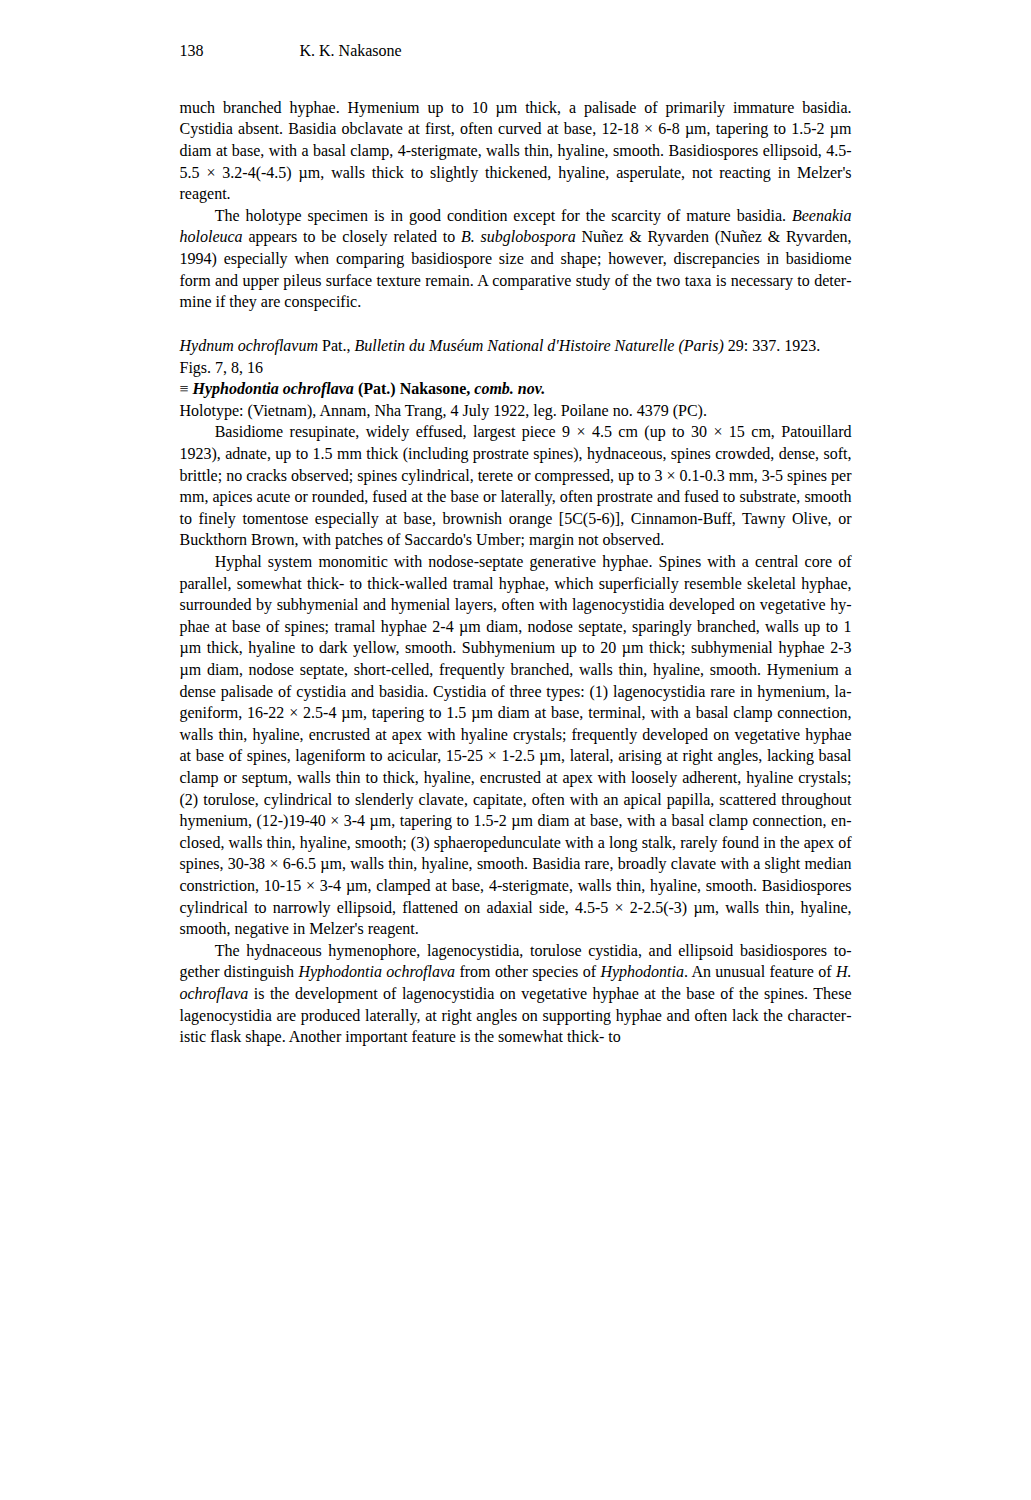138 K. K. Nakasone
much branched hyphae. Hymenium up to 10 µm thick, a palisade of primarily immature basidia. Cystidia absent. Basidia obclavate at first, often curved at base, 12-18 × 6-8 µm, tapering to 1.5-2 µm diam at base, with a basal clamp, 4-sterigmate, walls thin, hyaline, smooth. Basidiospores ellipsoid, 4.5-5.5 × 3.2-4(-4.5) µm, walls thick to slightly thickened, hyaline, asperulate, not reacting in Melzer's reagent.
The holotype specimen is in good condition except for the scarcity of mature basidia. Beenakia hololeuca appears to be closely related to B. subglobospora Nuñez & Ryvarden (Nuñez & Ryvarden, 1994) especially when comparing basidiospore size and shape; however, discrepancies in basidiome form and upper pileus surface texture remain. A comparative study of the two taxa is necessary to determine if they are conspecific.
Hydnum ochroflavum Pat., Bulletin du Muséum National d'Histoire Naturelle (Paris) 29: 337. 1923.
Figs. 7, 8, 16
≡ Hyphodontia ochroflava (Pat.) Nakasone, comb. nov.
Holotype: (Vietnam), Annam, Nha Trang, 4 July 1922, leg. Poilane no. 4379 (PC).
Basidiome resupinate, widely effused, largest piece 9 × 4.5 cm (up to 30 × 15 cm, Patouillard 1923), adnate, up to 1.5 mm thick (including prostrate spines), hydnaceous, spines crowded, dense, soft, brittle; no cracks observed; spines cylindrical, terete or compressed, up to 3 × 0.1-0.3 mm, 3-5 spines per mm, apices acute or rounded, fused at the base or laterally, often prostrate and fused to substrate, smooth to finely tomentose especially at base, brownish orange [5C(5-6)], Cinnamon-Buff, Tawny Olive, or Buckthorn Brown, with patches of Saccardo's Umber; margin not observed.
Hyphal system monomitic with nodose-septate generative hyphae. Spines with a central core of parallel, somewhat thick- to thick-walled tramal hyphae, which superficially resemble skeletal hyphae, surrounded by subhymenial and hymenial layers, often with lagenocystidia developed on vegetative hyphae at base of spines; tramal hyphae 2-4 µm diam, nodose septate, sparingly branched, walls up to 1 µm thick, hyaline to dark yellow, smooth. Subhymenium up to 20 µm thick; subhymenial hyphae 2-3 µm diam, nodose septate, short-celled, frequently branched, walls thin, hyaline, smooth. Hymenium a dense palisade of cystidia and basidia. Cystidia of three types: (1) lagenocystidia rare in hymenium, lageniform, 16-22 × 2.5-4 µm, tapering to 1.5 µm diam at base, terminal, with a basal clamp connection, walls thin, hyaline, encrusted at apex with hyaline crystals; frequently developed on vegetative hyphae at base of spines, lageniform to acicular, 15-25 × 1-2.5 µm, lateral, arising at right angles, lacking basal clamp or septum, walls thin to thick, hyaline, encrusted at apex with loosely adherent, hyaline crystals; (2) torulose, cylindrical to slenderly clavate, capitate, often with an apical papilla, scattered throughout hymenium, (12-)19-40 × 3-4 µm, tapering to 1.5-2 µm diam at base, with a basal clamp connection, enclosed, walls thin, hyaline, smooth; (3) sphaeropedunculate with a long stalk, rarely found in the apex of spines, 30-38 × 6-6.5 µm, walls thin, hyaline, smooth. Basidia rare, broadly clavate with a slight median constriction, 10-15 × 3-4 µm, clamped at base, 4-sterigmate, walls thin, hyaline, smooth. Basidiospores cylindrical to narrowly ellipsoid, flattened on adaxial side, 4.5-5 × 2-2.5(-3) µm, walls thin, hyaline, smooth, negative in Melzer's reagent.
The hydnaceous hymenophore, lagenocystidia, torulose cystidia, and ellipsoid basidiospores together distinguish Hyphodontia ochroflava from other species of Hyphodontia. An unusual feature of H. ochroflava is the development of lagenocystidia on vegetative hyphae at the base of the spines. These lagenocystidia are produced laterally, at right angles on supporting hyphae and often lack the characteristic flask shape. Another important feature is the somewhat thick- to